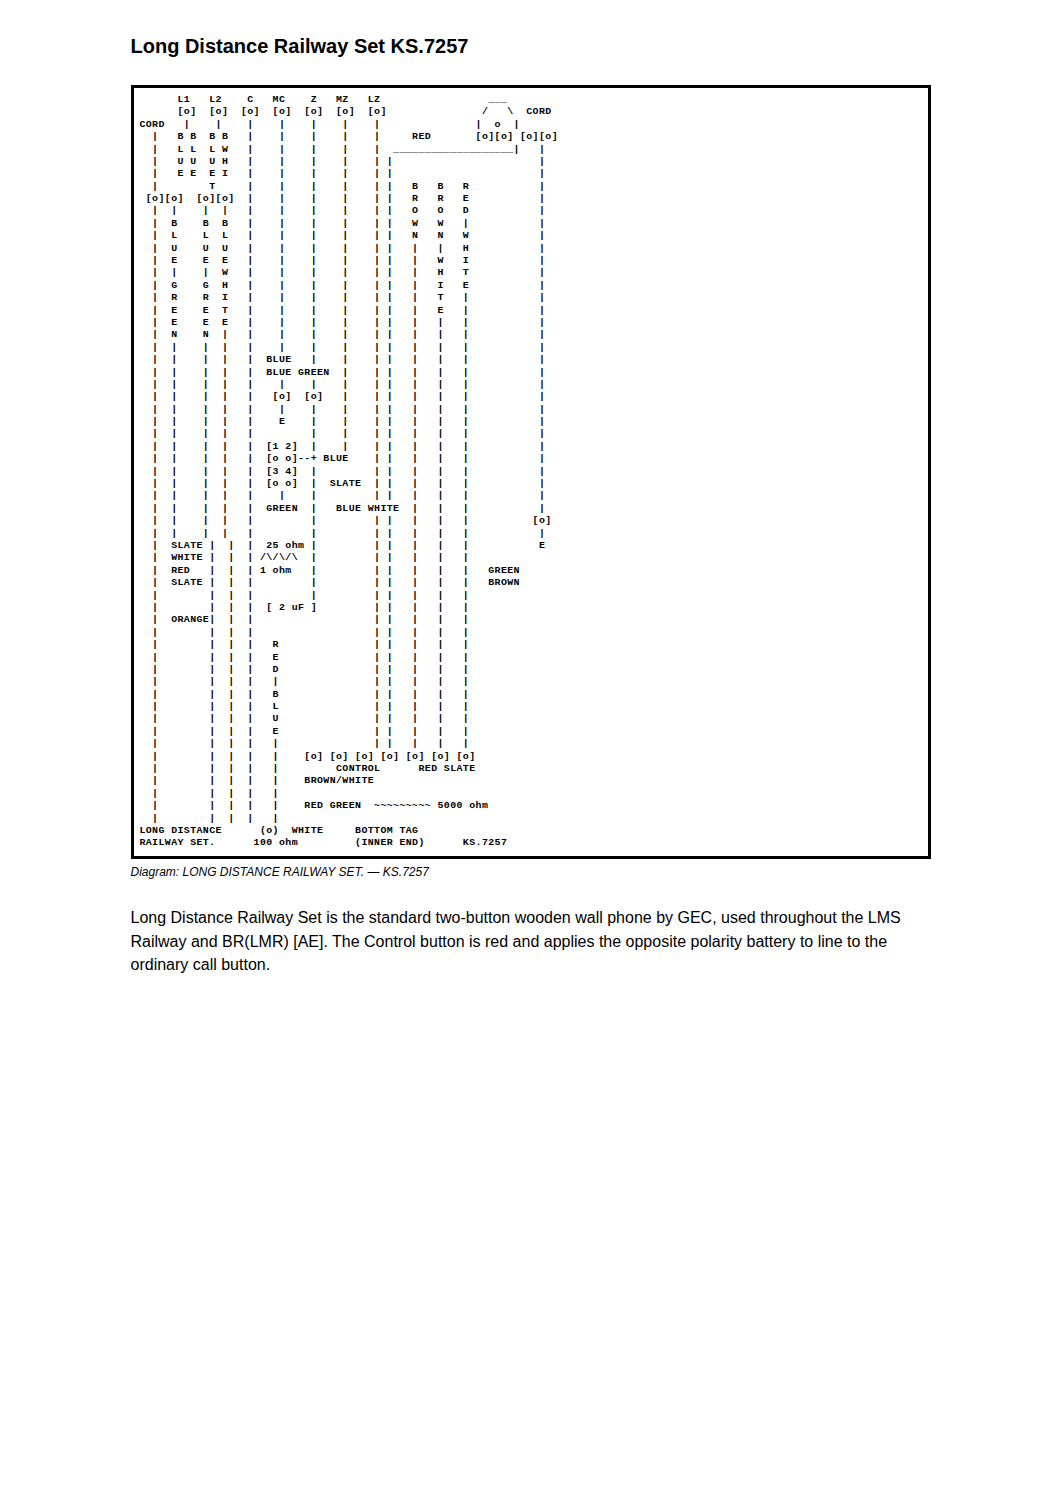Long Distance Railway Set KS.7257
      L1   L2    C   MC    Z   MZ   LZ                 ___
      [o]  [o]  [o]  [o]  [o]  [o]  [o]               /   \  CORD
CORD   |    |    |    |    |    |    |               |  o  |
  |   B B  B B   |    |    |    |    |     RED       [o][o] [o][o]
  |   L L  L W   |    |    |    |    |  ___________________|   |
  |   U U  U H   |    |    |    |    | |                       |
  |   E E  E I   |    |    |    |    | |                       |
  |        T     |    |    |    |    | |   B   B   R           |
 [o][o]  [o][o]  |    |    |    |    | |   R   R   E           |
  |  |    |  |   |    |    |    |    | |   O   O   D           |
  |  B    B  B   |    |    |    |    | |   W   W   |           |
  |  L    L  L   |    |    |    |    | |   N   N   W           |
  |  U    U  U   |    |    |    |    | |   |   |   H           |
  |  E    E  E   |    |    |    |    | |   |   W   I           |
  |  |    |  W   |    |    |    |    | |   |   H   T           |
  |  G    G  H   |    |    |    |    | |   |   I   E           |
  |  R    R  I   |    |    |    |    | |   |   T   |           |
  |  E    E  T   |    |    |    |    | |   |   E   |           |
  |  E    E  E   |    |    |    |    | |   |   |   |           |
  |  N    N  |   |    |    |    |    | |   |   |   |           |
  |  |    |  |   |    |    |    |    | |   |   |   |           |
  |  |    |  |   |  BLUE   |    |    | |   |   |   |           |
  |  |    |  |   |  BLUE GREEN  |    | |   |   |   |           |
  |  |    |  |   |    |    |    |    | |   |   |   |           |
  |  |    |  |   |   [o]  [o]   |    | |   |   |   |           |
  |  |    |  |   |    |    |    |    | |   |   |   |           |
  |  |    |  |   |    E    |    |    | |   |   |   |           |
  |  |    |  |   |         |    |    | |   |   |   |           |
  |  |    |  |   |  [1 2]  |    |    | |   |   |   |           |
  |  |    |  |   |  [o o]--+ BLUE    | |   |   |   |           |
  |  |    |  |   |  [3 4]  |         | |   |   |   |           |
  |  |    |  |   |  [o o]  |  SLATE  | |   |   |   |           |
  |  |    |  |   |    |    |         | |   |   |   |           |
  |  |    |  |   |  GREEN  |   BLUE WHITE  |   |   |           |
  |  |    |  |   |         |         | |   |   |   |          [o]
  |  |    |  |   |         |         | |   |   |   |           |
  |  SLATE |  |  |  25 ohm |         | |   |   |   |           E
  |  WHITE |  |  | /\/\/\  |         | |   |   |   |
  |  RED   |  |  | 1 ohm   |         | |   |   |   |   GREEN
  |  SLATE |  |  |         |         | |   |   |   |   BROWN
  |        |  |  |         |         | |   |   |   |
  |        |  |  |  [ 2 uF ]         | |   |   |   |
  |  ORANGE|  |  |                   | |   |   |   |
  |        |  |  |                   | |   |   |   |
  |        |  |  |   R               | |   |   |   |
  |        |  |  |   E               | |   |   |   |
  |        |  |  |   D               | |   |   |   |
  |        |  |  |   |               | |   |   |   |
  |        |  |  |   B               | |   |   |   |
  |        |  |  |   L               | |   |   |   |
  |        |  |  |   U               | |   |   |   |
  |        |  |  |   E               | |   |   |   |
  |        |  |  |   |               | |   |   |   |
  |        |  |  |   |    [o] [o] [o] [o] [o] [o] [o]
  |        |  |  |   |         CONTROL      RED SLATE
  |        |  |  |   |    BROWN/WHITE
  |        |  |  |   |
  |        |  |  |   |    RED GREEN  ~~~~~~~~~ 5000 ohm
  |        |  |  |   |
LONG DISTANCE      (o)  WHITE     BOTTOM TAG
RAILWAY SET.      100 ohm         (INNER END)      KS.7257
Diagram: LONG DISTANCE RAILWAY SET. — KS.7257
Long Distance Railway Set is the standard two-button wooden wall phone by GEC, used throughout the LMS Railway and BR(LMR) [AE]. The Control button is red and applies the opposite polarity battery to line to the ordinary call button.